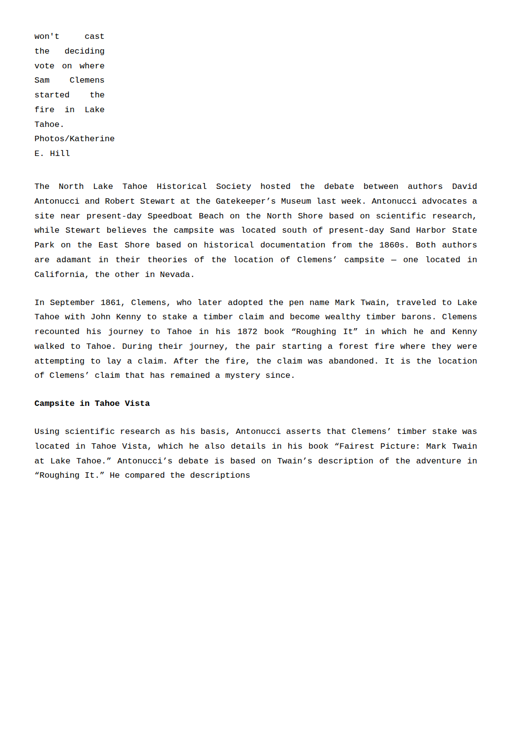won't cast the deciding vote on where Sam Clemens started the fire in Lake Tahoe. Photos/Katherine E. Hill
The North Lake Tahoe Historical Society hosted the debate between authors David Antonucci and Robert Stewart at the Gatekeeper’s Museum last week. Antonucci advocates a site near present-day Speedboat Beach on the North Shore based on scientific research, while Stewart believes the campsite was located south of present-day Sand Harbor State Park on the East Shore based on historical documentation from the 1860s. Both authors are adamant in their theories of the location of Clemens’ campsite — one located in California, the other in Nevada.
In September 1861, Clemens, who later adopted the pen name Mark Twain, traveled to Lake Tahoe with John Kenny to stake a timber claim and become wealthy timber barons. Clemens recounted his journey to Tahoe in his 1872 book “Roughing It” in which he and Kenny walked to Tahoe. During their journey, the pair starting a forest fire where they were attempting to lay a claim. After the fire, the claim was abandoned. It is the location of Clemens’ claim that has remained a mystery since.
Campsite in Tahoe Vista
Using scientific research as his basis, Antonucci asserts that Clemens’ timber stake was located in Tahoe Vista, which he also details in his book “Fairest Picture: Mark Twain at Lake Tahoe.” Antonucci’s debate is based on Twain’s description of the adventure in “Roughing It.” He compared the descriptions